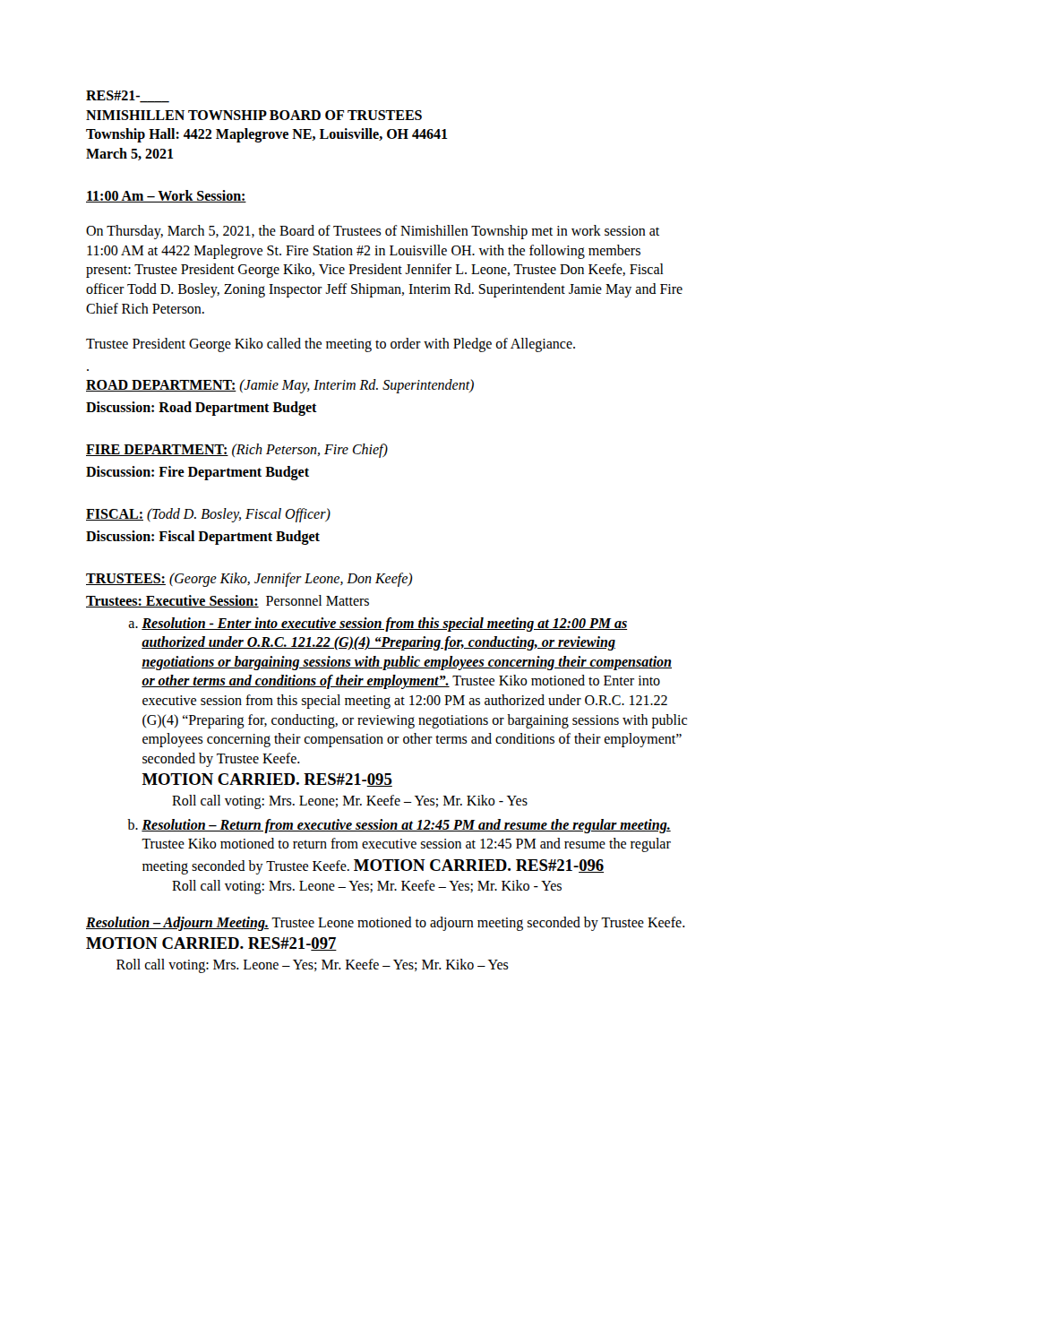RES#21-____
NIMISHILLEN TOWNSHIP BOARD OF TRUSTEES
Township Hall: 4422 Maplegrove NE, Louisville, OH 44641
March 5, 2021
11:00 Am – Work Session:
On Thursday, March 5, 2021, the Board of Trustees of Nimishillen Township met in work session at 11:00 AM at 4422 Maplegrove St. Fire Station #2 in Louisville OH. with the following members present: Trustee President George Kiko, Vice President Jennifer L. Leone, Trustee Don Keefe, Fiscal officer Todd D. Bosley, Zoning Inspector Jeff Shipman, Interim Rd. Superintendent Jamie May and Fire Chief Rich Peterson.
Trustee President George Kiko called the meeting to order with Pledge of Allegiance.
.
ROAD DEPARTMENT: (Jamie May, Interim Rd. Superintendent)
Discussion: Road Department Budget
FIRE DEPARTMENT: (Rich Peterson, Fire Chief)
Discussion: Fire Department Budget
FISCAL: (Todd D. Bosley, Fiscal Officer)
Discussion: Fiscal Department Budget
TRUSTEES: (George Kiko, Jennifer Leone, Don Keefe)
Trustees: Executive Session: Personnel Matters
Resolution - Enter into executive session from this special meeting at 12:00 PM as authorized under O.R.C. 121.22 (G)(4) “Preparing for, conducting, or reviewing negotiations or bargaining sessions with public employees concerning their compensation or other terms and conditions of their employment”. Trustee Kiko motioned to Enter into executive session from this special meeting at 12:00 PM as authorized under O.R.C. 121.22 (G)(4) “Preparing for, conducting, or reviewing negotiations or bargaining sessions with public employees concerning their compensation or other terms and conditions of their employment” seconded by Trustee Keefe.
MOTION CARRIED. RES#21-095
Roll call voting: Mrs. Leone; Mr. Keefe – Yes; Mr. Kiko - Yes
Resolution – Return from executive session at 12:45 PM and resume the regular meeting. Trustee Kiko motioned to return from executive session at 12:45 PM and resume the regular meeting seconded by Trustee Keefe. MOTION CARRIED. RES#21-096 Roll call voting: Mrs. Leone – Yes; Mr. Keefe – Yes; Mr. Kiko - Yes
Resolution – Adjourn Meeting. Trustee Leone motioned to adjourn meeting seconded by Trustee Keefe. MOTION CARRIED. RES#21-097
Roll call voting: Mrs. Leone – Yes; Mr. Keefe – Yes; Mr. Kiko – Yes